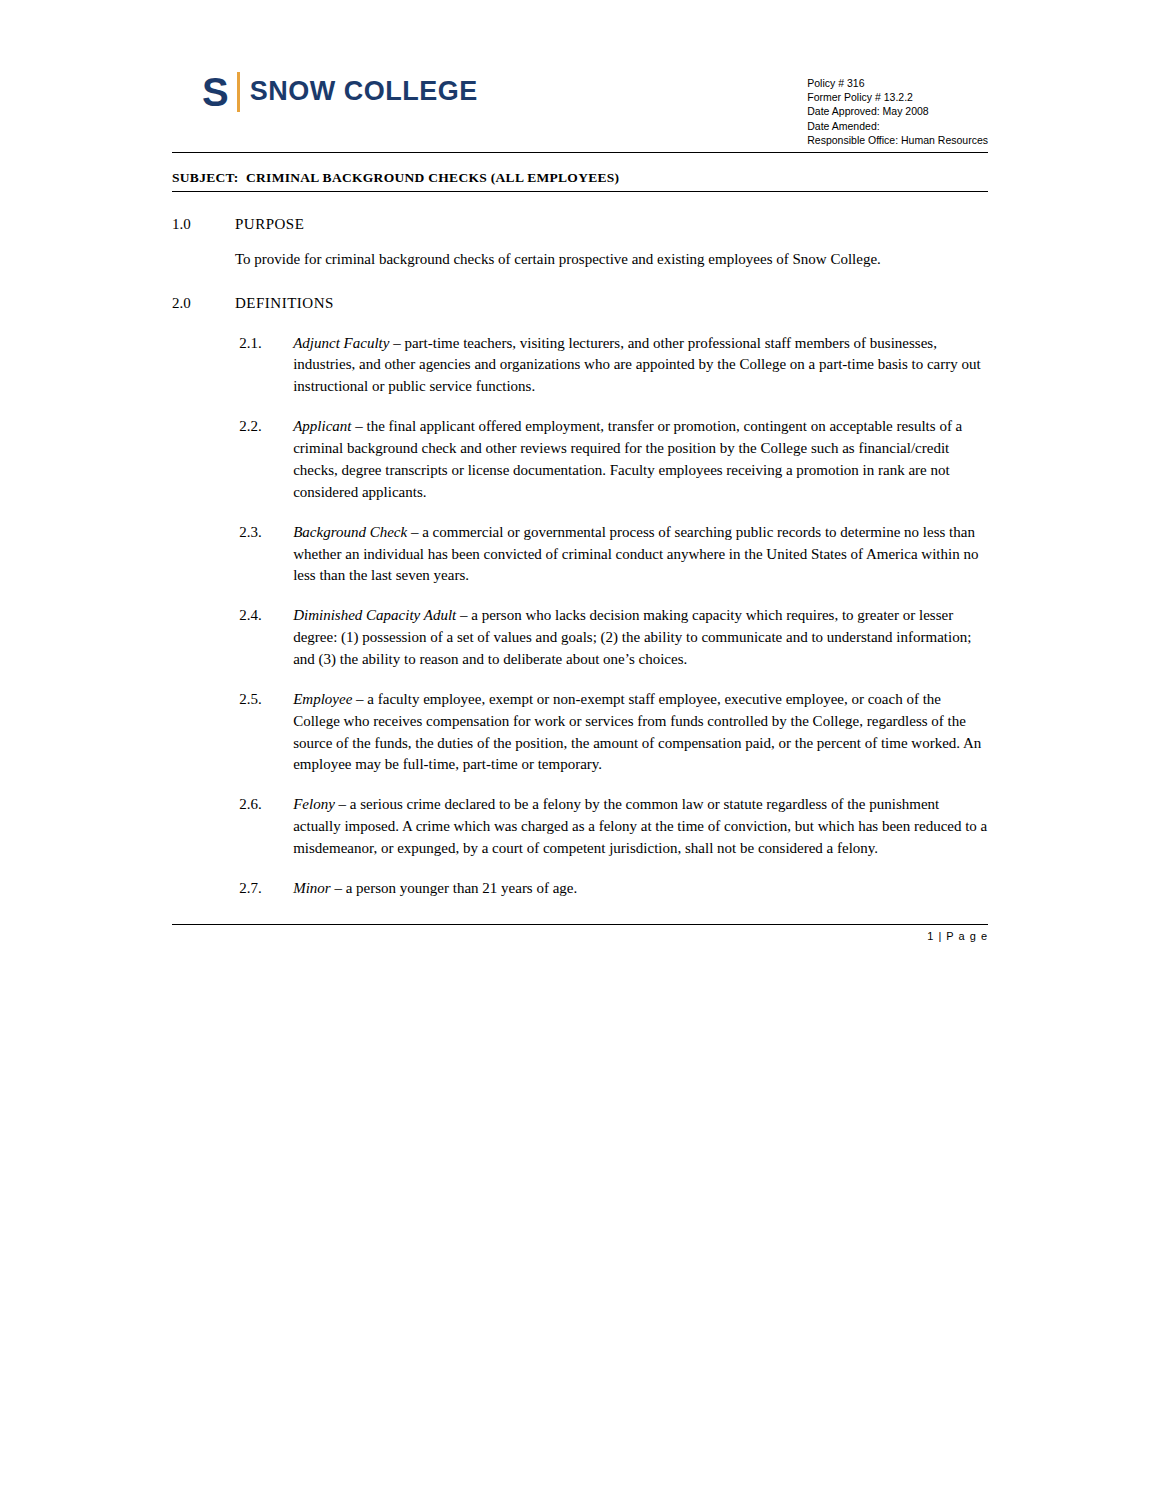S
SNOW COLLEGE
Policy # 316
Former Policy # 13.2.2
Date Approved: May 2008
Date Amended:
Responsible Office: Human Resources
SUBJECT: CRIMINAL BACKGROUND CHECKS (ALL EMPLOYEES)
1.0
PURPOSE
To provide for criminal background checks of certain prospective and existing employees of Snow College.
2.0
DEFINITIONS
2.1.
Adjunct Faculty – part-time teachers, visiting lecturers, and other professional staff members of businesses, industries, and other agencies and organizations who are appointed by the College on a part-time basis to carry out instructional or public service functions.
2.2.
Applicant – the final applicant offered employment, transfer or promotion, contingent on acceptable results of a criminal background check and other reviews required for the position by the College such as financial/credit checks, degree transcripts or license documentation. Faculty employees receiving a promotion in rank are not considered applicants.
2.3.
Background Check – a commercial or governmental process of searching public records to determine no less than whether an individual has been convicted of criminal conduct anywhere in the United States of America within no less than the last seven years.
2.4.
Diminished Capacity Adult – a person who lacks decision making capacity which requires, to greater or lesser degree: (1) possession of a set of values and goals; (2) the ability to communicate and to understand information; and (3) the ability to reason and to deliberate about one’s choices.
2.5.
Employee – a faculty employee, exempt or non-exempt staff employee, executive employee, or coach of the College who receives compensation for work or services from funds controlled by the College, regardless of the source of the funds, the duties of the position, the amount of compensation paid, or the percent of time worked. An employee may be full-time, part-time or temporary.
2.6.
Felony – a serious crime declared to be a felony by the common law or statute regardless of the punishment actually imposed. A crime which was charged as a felony at the time of conviction, but which has been reduced to a misdemeanor, or expunged, by a court of competent jurisdiction, shall not be considered a felony.
2.7.
Minor – a person younger than 21 years of age.
1 | P a g e